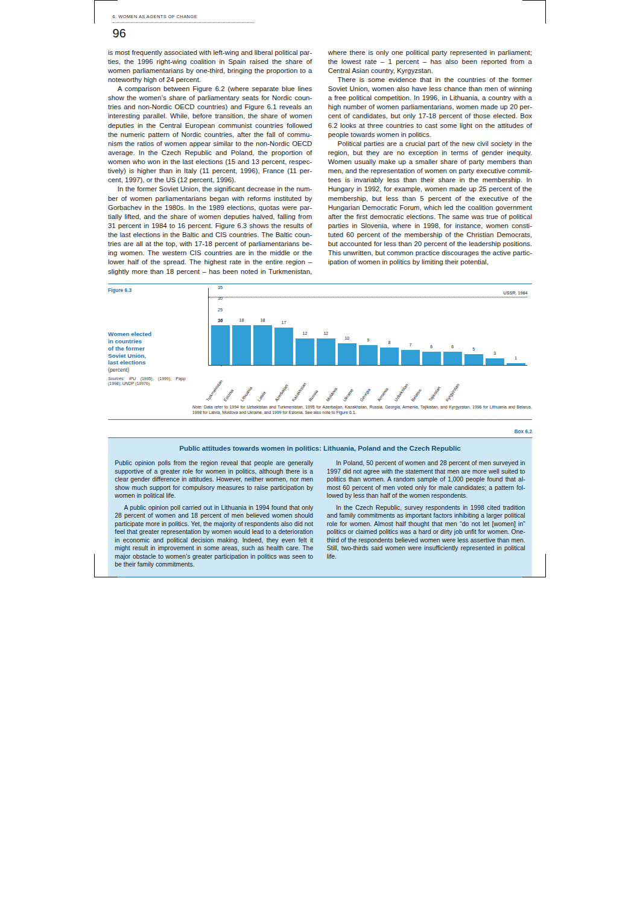6. Women as agents of change
96
is most frequently associated with left-wing and liberal political parties, the 1996 right-wing coalition in Spain raised the share of women parliamentarians by one-third, bringing the proportion to a noteworthy high of 24 percent.
A comparison between Figure 6.2 (where separate blue lines show the women’s share of parliamentary seats for Nordic countries and non-Nordic OECD countries) and Figure 6.1 reveals an interesting parallel. While, before transition, the share of women deputies in the Central European communist countries followed the numeric pattern of Nordic countries, after the fall of communism the ratios of women appear similar to the non-Nordic OECD average. In the Czech Republic and Poland, the proportion of women who won in the last elections (15 and 13 percent, respectively) is higher than in Italy (11 percent, 1996), France (11 percent, 1997), or the US (12 percent, 1996).
In the former Soviet Union, the significant decrease in the number of women parliamentarians began with reforms instituted by Gorbachev in the 1980s. In the 1989 elections, quotas were partially lifted, and the share of women deputies halved, falling from 31 percent in 1984 to 16 percent. Figure 6.3 shows the results of the last elections in the Baltic and CIS countries. The Baltic countries are all at the top, with 17-18 percent of parliamentarians being women. The western CIS countries are in the middle or the lower half of the spread. The highest rate in the entire region – slightly more than 18 percent – has been noted in Turkmenistan, where there is only one political party represented in parliament; the lowest rate – 1 percent – has also been reported from a Central Asian country, Kyrgyzstan.
There is some evidence that in the countries of the former Soviet Union, women also have less chance than men of winning a free political competition. In 1996, in Lithuania, a country with a high number of women parliamentarians, women made up 20 percent of candidates, but only 17-18 percent of those elected. Box 6.2 looks at three countries to cast some light on the attitudes of people towards women in politics.
Political parties are a crucial part of the new civil society in the region, but they are no exception in terms of gender inequity. Women usually make up a smaller share of party members than men, and the representation of women on party executive committees is invariably less than their share in the membership. In Hungary in 1992, for example, women made up 25 percent of the membership, but less than 5 percent of the executive of the Hungarian Democratic Forum, which led the coalition government after the first democratic elections. The same was true of political parties in Slovenia, where in 1998, for instance, women constituted 60 percent of the membership of the Christian Democrats, but accounted for less than 20 percent of the leadership positions. This unwritten, but common practice discourages the active participation of women in politics by limiting their potential,
Figure 6.3
Women elected
in countries
of the former
Soviet Union,
last elections
(percent)
Sources: IPU (1995), (1999); Papp (1998); UNDP (1997b).
35 30 25 20 15 10 5 0
USSR, 1984
18
18
18
17
12
12
10
9
8
7
6
6
5
3
1
Turkmenistan
Estonia
Lithuania
Latvia
Azerbaijan
Kazakhstan
Russia
Moldova
Ukraine
Georgia
Armenia
Uzbekistan
Belarus
Tajikistan
Kyrgyzstan
Note: Data refer to 1994 for Uzbekistan and Turkmenistan, 1995 for Azerbaijan, Kazakhstan, Russia, Georgia, Armenia, Tajikistan, and Kyrgyzstan, 1996 for Lithuania and Belarus, 1998 for Latvia, Moldova and Ukraine, and 1999 for Estonia. See also note to Figure 6.1.
Box 6.2
Public attitudes towards women in politics: Lithuania, Poland and the Czech Republic
Public opinion polls from the region reveal that people are generally supportive of a greater role for women in politics, although there is a clear gender difference in attitudes. However, neither women, nor men show much support for compulsory measures to raise participation by women in political life.
A public opinion poll carried out in Lithuania in 1994 found that only 28 percent of women and 18 percent of men believed women should participate more in politics. Yet, the majority of respondents also did not feel that greater representation by women would lead to a deterioration in economic and political decision making. Indeed, they even felt it might result in improvement in some areas, such as health care. The major obstacle to women’s greater participation in politics was seen to be their family commitments.
In Poland, 50 percent of women and 28 percent of men surveyed in 1997 did not agree with the statement that men are more well suited to politics than women. A random sample of 1,000 people found that almost 60 percent of men voted only for male candidates; a pattern followed by less than half of the women respondents.
In the Czech Republic, survey respondents in 1998 cited tradition and family commitments as important factors inhibiting a larger political role for women. Almost half thought that men “do not let [women] in” politics or claimed politics was a hard or dirty job unfit for women. One-third of the respondents believed women were less assertive than men. Still, two-thirds said women were insufficiently represented in political life.